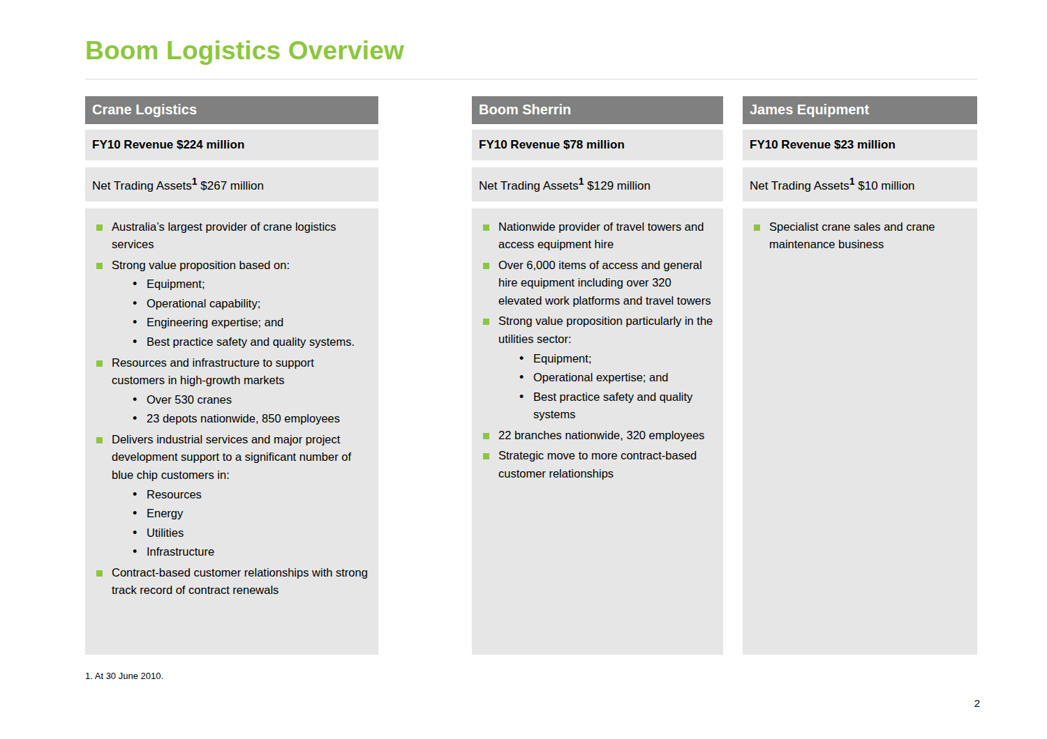Boom Logistics Overview
Crane Logistics
FY10 Revenue $224 million
Net Trading Assets1 $267 million
Australia’s largest provider of crane logistics services
Strong value proposition based on:
Equipment;
Operational capability;
Engineering expertise; and
Best practice safety and quality systems.
Resources and infrastructure to support customers in high-growth markets
Over 530 cranes
23 depots nationwide, 850 employees
Delivers industrial services and major project development support to a significant number of blue chip customers in:
Resources
Energy
Utilities
Infrastructure
Contract-based customer relationships with strong track record of contract renewals
Boom Sherrin
FY10 Revenue $78 million
Net Trading Assets1 $129 million
Nationwide provider of travel towers and access equipment hire
Over 6,000 items of access and general hire equipment including over 320 elevated work platforms and travel towers
Strong value proposition particularly in the utilities sector:
Equipment;
Operational expertise; and
Best practice safety and quality systems
22 branches nationwide, 320 employees
Strategic move to more contract-based customer relationships
James Equipment
FY10 Revenue $23 million
Net Trading Assets1 $10 million
Specialist crane sales and crane maintenance business
1. At 30 June 2010.
2